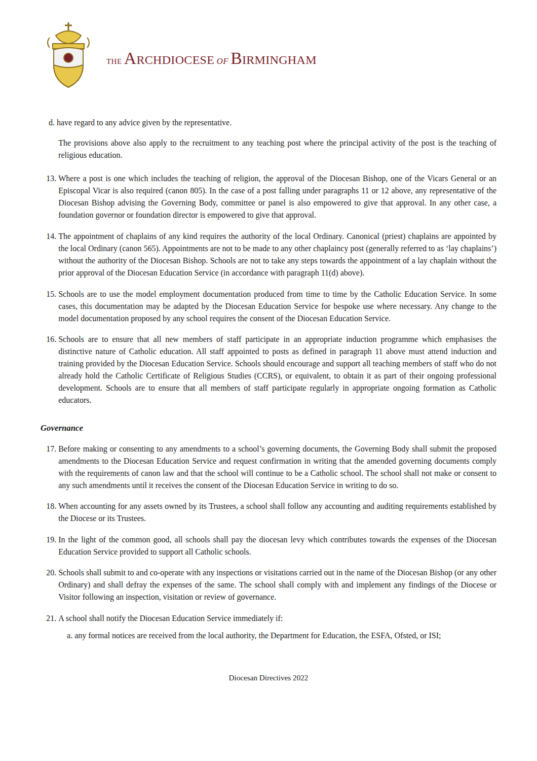THE Archdiocese of Birmingham
have regard to any advice given by the representative.
The provisions above also apply to the recruitment to any teaching post where the principal activity of the post is the teaching of religious education.
Where a post is one which includes the teaching of religion, the approval of the Diocesan Bishop, one of the Vicars General or an Episcopal Vicar is also required (canon 805). In the case of a post falling under paragraphs 11 or 12 above, any representative of the Diocesan Bishop advising the Governing Body, committee or panel is also empowered to give that approval. In any other case, a foundation governor or foundation director is empowered to give that approval.
The appointment of chaplains of any kind requires the authority of the local Ordinary. Canonical (priest) chaplains are appointed by the local Ordinary (canon 565). Appointments are not to be made to any other chaplaincy post (generally referred to as ‘lay chaplains’) without the authority of the Diocesan Bishop. Schools are not to take any steps towards the appointment of a lay chaplain without the prior approval of the Diocesan Education Service (in accordance with paragraph 11(d) above).
Schools are to use the model employment documentation produced from time to time by the Catholic Education Service. In some cases, this documentation may be adapted by the Diocesan Education Service for bespoke use where necessary. Any change to the model documentation proposed by any school requires the consent of the Diocesan Education Service.
Schools are to ensure that all new members of staff participate in an appropriate induction programme which emphasises the distinctive nature of Catholic education. All staff appointed to posts as defined in paragraph 11 above must attend induction and training provided by the Diocesan Education Service. Schools should encourage and support all teaching members of staff who do not already hold the Catholic Certificate of Religious Studies (CCRS), or equivalent, to obtain it as part of their ongoing professional development. Schools are to ensure that all members of staff participate regularly in appropriate ongoing formation as Catholic educators.
Governance
Before making or consenting to any amendments to a school’s governing documents, the Governing Body shall submit the proposed amendments to the Diocesan Education Service and request confirmation in writing that the amended governing documents comply with the requirements of canon law and that the school will continue to be a Catholic school. The school shall not make or consent to any such amendments until it receives the consent of the Diocesan Education Service in writing to do so.
When accounting for any assets owned by its Trustees, a school shall follow any accounting and auditing requirements established by the Diocese or its Trustees.
In the light of the common good, all schools shall pay the diocesan levy which contributes towards the expenses of the Diocesan Education Service provided to support all Catholic schools.
Schools shall submit to and co-operate with any inspections or visitations carried out in the name of the Diocesan Bishop (or any other Ordinary) and shall defray the expenses of the same. The school shall comply with and implement any findings of the Diocese or Visitor following an inspection, visitation or review of governance.
A school shall notify the Diocesan Education Service immediately if:
any formal notices are received from the local authority, the Department for Education, the ESFA, Ofsted, or ISI;
Diocesan Directives 2022